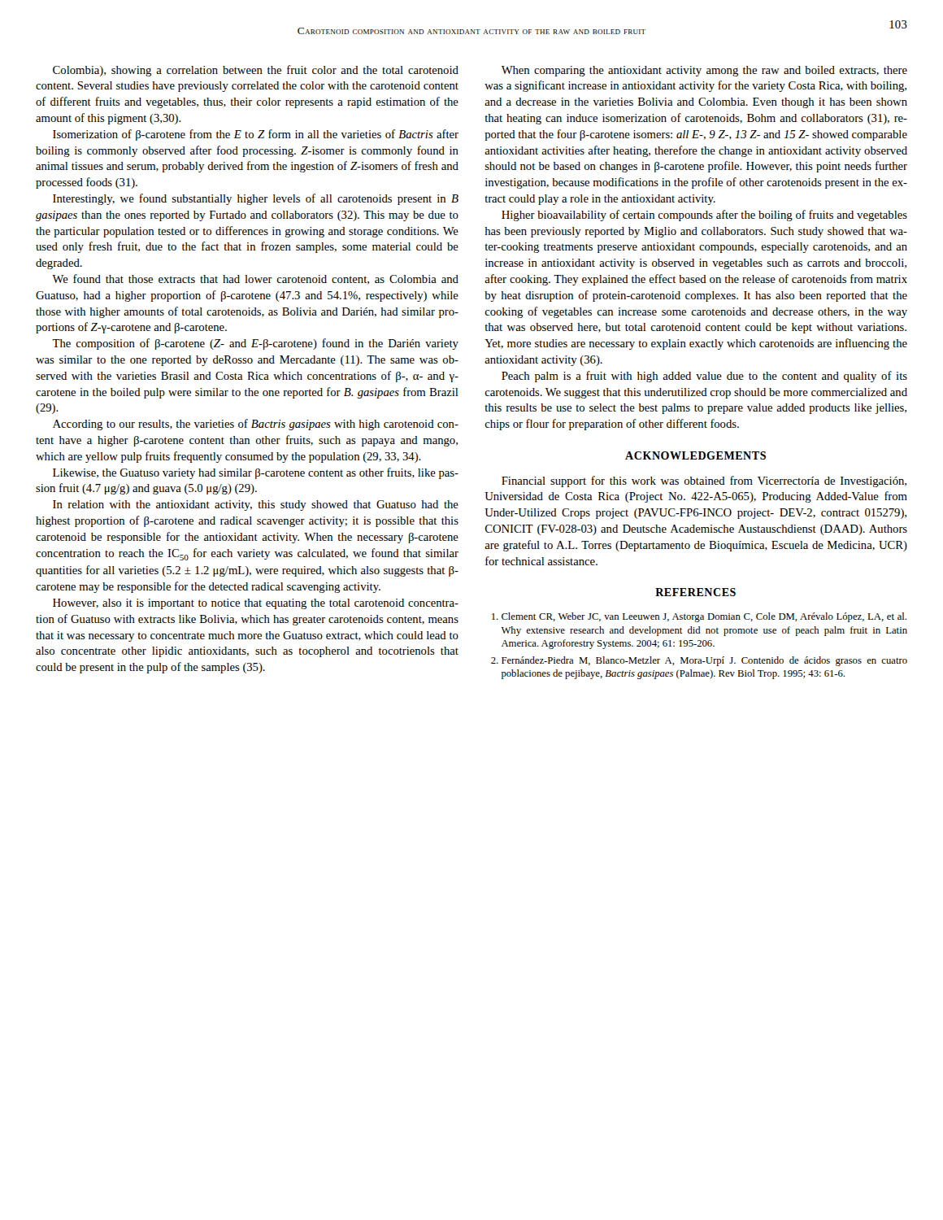Carotenoid composition and antioxidant activity of the raw and boiled fruit 103
Colombia), showing a correlation between the fruit color and the total carotenoid content. Several studies have previously correlated the color with the carotenoid content of different fruits and vegetables, thus, their color represents a rapid estimation of the amount of this pigment (3,30).
Isomerization of β-carotene from the E to Z form in all the varieties of Bactris after boiling is commonly observed after food processing. Z-isomer is commonly found in animal tissues and serum, probably derived from the ingestion of Z-isomers of fresh and processed foods (31).
Interestingly, we found substantially higher levels of all carotenoids present in B gasipaes than the ones reported by Furtado and collaborators (32). This may be due to the particular population tested or to differences in growing and storage conditions. We used only fresh fruit, due to the fact that in frozen samples, some material could be degraded.
We found that those extracts that had lower carotenoid content, as Colombia and Guatuso, had a higher proportion of β-carotene (47.3 and 54.1%, respectively) while those with higher amounts of total carotenoids, as Bolivia and Darién, had similar proportions of Z-γ-carotene and β-carotene.
The composition of β-carotene (Z- and E-β-carotene) found in the Darién variety was similar to the one reported by deRosso and Mercadante (11). The same was observed with the varieties Brasil and Costa Rica which concentrations of β-, α- and γ-carotene in the boiled pulp were similar to the one reported for B. gasipaes from Brazil (29).
According to our results, the varieties of Bactris gasipaes with high carotenoid content have a higher β-carotene content than other fruits, such as papaya and mango, which are yellow pulp fruits frequently consumed by the population (29, 33, 34).
Likewise, the Guatuso variety had similar β-carotene content as other fruits, like passion fruit (4.7 μg/g) and guava (5.0 μg/g) (29).
In relation with the antioxidant activity, this study showed that Guatuso had the highest proportion of β-carotene and radical scavenger activity; it is possible that this carotenoid be responsible for the antioxidant activity. When the necessary β-carotene concentration to reach the IC50 for each variety was calculated, we found that similar quantities for all varieties (5.2 ± 1.2 μg/mL), were required, which also suggests that β-carotene may be responsible for the detected radical scavenging activity.
However, also it is important to notice that equating the total carotenoid concentration of Guatuso with extracts like Bolivia, which has greater carotenoids content, means that it was necessary to concentrate much more the Guatuso extract, which could lead to also concentrate other lipidic antioxidants, such as tocopherol and tocotrienols that could be present in the pulp of the samples (35).
When comparing the antioxidant activity among the raw and boiled extracts, there was a significant increase in antioxidant activity for the variety Costa Rica, with boiling, and a decrease in the varieties Bolivia and Colombia. Even though it has been shown that heating can induce isomerization of carotenoids, Bohm and collaborators (31), reported that the four β-carotene isomers: all E-, 9 Z-, 13 Z- and 15 Z- showed comparable antioxidant activities after heating, therefore the change in antioxidant activity observed should not be based on changes in β-carotene profile. However, this point needs further investigation, because modifications in the profile of other carotenoids present in the extract could play a role in the antioxidant activity.
Higher bioavailability of certain compounds after the boiling of fruits and vegetables has been previously reported by Miglio and collaborators. Such study showed that water-cooking treatments preserve antioxidant compounds, especially carotenoids, and an increase in antioxidant activity is observed in vegetables such as carrots and broccoli, after cooking. They explained the effect based on the release of carotenoids from matrix by heat disruption of protein-carotenoid complexes. It has also been reported that the cooking of vegetables can increase some carotenoids and decrease others, in the way that was observed here, but total carotenoid content could be kept without variations. Yet, more studies are necessary to explain exactly which carotenoids are influencing the antioxidant activity (36).
Peach palm is a fruit with high added value due to the content and quality of its carotenoids. We suggest that this underutilized crop should be more commercialized and this results be use to select the best palms to prepare value added products like jellies, chips or flour for preparation of other different foods.
ACKNOWLEDGEMENTS
Financial support for this work was obtained from Vicerrectoría de Investigación, Universidad de Costa Rica (Project No. 422-A5-065), Producing Added-Value from Under-Utilized Crops project (PAVUC-FP6-INCO project- DEV-2, contract 015279), CONICIT (FV-028-03) and Deutsche Academische Austauschdienst (DAAD). Authors are grateful to A.L. Torres (Deptartamento de Bioquímica, Escuela de Medicina, UCR) for technical assistance.
REFERENCES
Clement CR, Weber JC, van Leeuwen J, Astorga Domian C, Cole DM, Arévalo López, LA, et al. Why extensive research and development did not promote use of peach palm fruit in Latin America. Agroforestry Systems. 2004; 61: 195-206.
Fernández-Piedra M, Blanco-Metzler A, Mora-Urpí J. Contenido de ácidos grasos en cuatro poblaciones de pejibaye, Bactris gasipaes (Palmae). Rev Biol Trop. 1995; 43: 61-6.